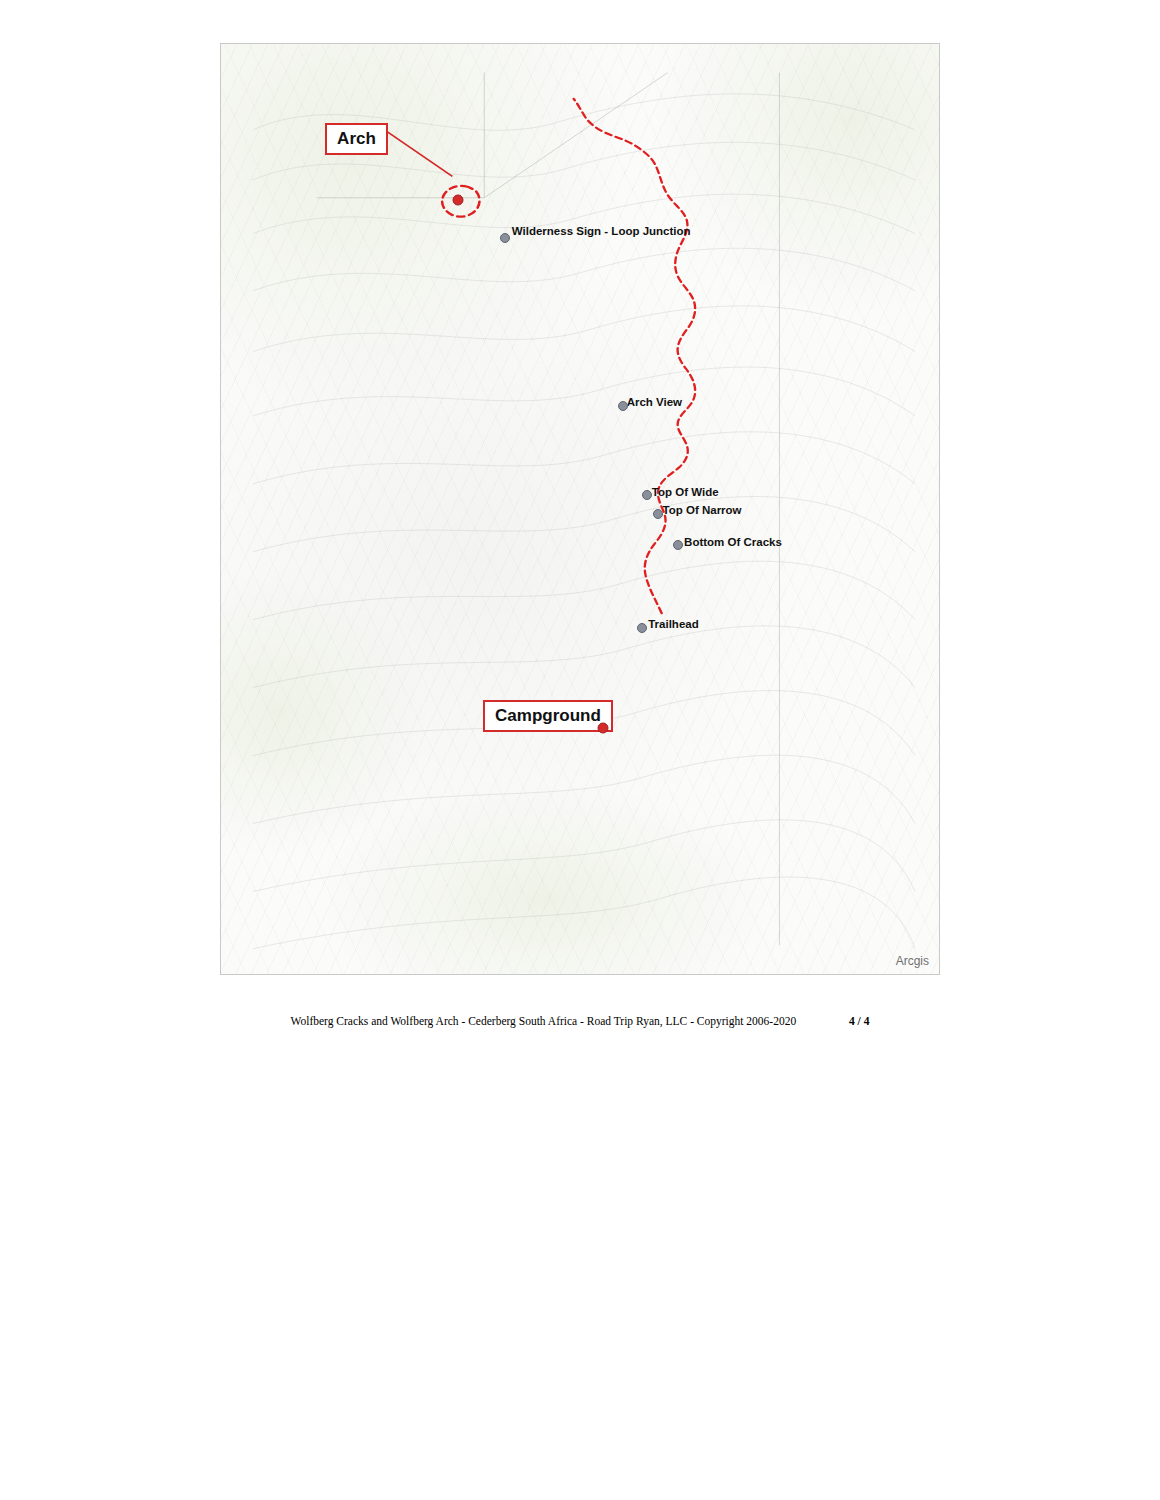Arch
Campground
Wilderness Sign - Loop Junction
Arch View
Top Of Wide
Top Of Narrow
Bottom Of Cracks
Trailhead
Arcgis
Wolfberg Cracks and Wolfberg Arch - Cederberg South Africa - Road Trip Ryan, LLC - Copyright 2006-2020 4 / 4